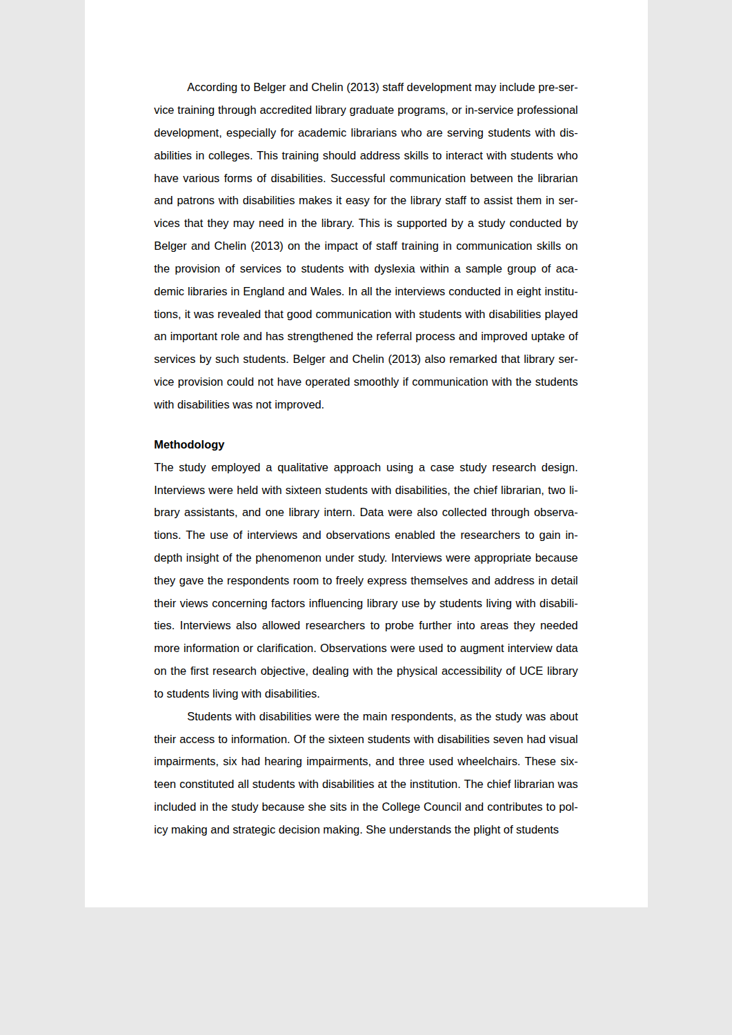According to Belger and Chelin (2013) staff development may include pre-service training through accredited library graduate programs, or in-service professional development, especially for academic librarians who are serving students with disabilities in colleges. This training should address skills to interact with students who have various forms of disabilities. Successful communication between the librarian and patrons with disabilities makes it easy for the library staff to assist them in services that they may need in the library. This is supported by a study conducted by Belger and Chelin (2013) on the impact of staff training in communication skills on the provision of services to students with dyslexia within a sample group of academic libraries in England and Wales. In all the interviews conducted in eight institutions, it was revealed that good communication with students with disabilities played an important role and has strengthened the referral process and improved uptake of services by such students. Belger and Chelin (2013) also remarked that library service provision could not have operated smoothly if communication with the students with disabilities was not improved.
Methodology
The study employed a qualitative approach using a case study research design. Interviews were held with sixteen students with disabilities, the chief librarian, two library assistants, and one library intern. Data were also collected through observations. The use of interviews and observations enabled the researchers to gain in-depth insight of the phenomenon under study. Interviews were appropriate because they gave the respondents room to freely express themselves and address in detail their views concerning factors influencing library use by students living with disabilities. Interviews also allowed researchers to probe further into areas they needed more information or clarification. Observations were used to augment interview data on the first research objective, dealing with the physical accessibility of UCE library to students living with disabilities.
Students with disabilities were the main respondents, as the study was about their access to information. Of the sixteen students with disabilities seven had visual impairments, six had hearing impairments, and three used wheelchairs. These sixteen constituted all students with disabilities at the institution. The chief librarian was included in the study because she sits in the College Council and contributes to policy making and strategic decision making. She understands the plight of students